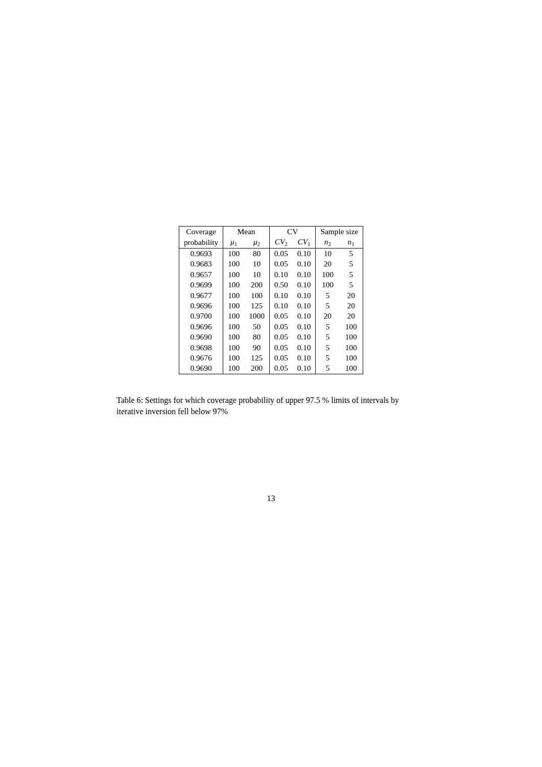| Coverage | Mean | CV | Sample size |
| --- | --- | --- | --- |
| probability | μ 1 | μ 2 | CV 2 | CV 1 | n 2 | n 1 |
| 0.9693 | 100 | 80 | 0.05 | 0.10 | 10 | 5 |
| 0.9683 | 100 | 10 | 0.05 | 0.10 | 20 | 5 |
| 0.9657 | 100 | 10 | 0.10 | 0.10 | 100 | 5 |
| 0.9699 | 100 | 200 | 0.50 | 0.10 | 100 | 5 |
| 0.9677 | 100 | 100 | 0.10 | 0.10 | 5 | 20 |
| 0.9696 | 100 | 125 | 0.10 | 0.10 | 5 | 20 |
| 0.9700 | 100 | 1000 | 0.05 | 0.10 | 20 | 20 |
| 0.9696 | 100 | 50 | 0.05 | 0.10 | 5 | 100 |
| 0.9690 | 100 | 80 | 0.05 | 0.10 | 5 | 100 |
| 0.9698 | 100 | 90 | 0.05 | 0.10 | 5 | 100 |
| 0.9676 | 100 | 125 | 0.05 | 0.10 | 5 | 100 |
| 0.9690 | 100 | 200 | 0.05 | 0.10 | 5 | 100 |
Table 6: Settings for which coverage probability of upper 97.5 % limits of intervals by iterative inversion fell below 97%
13